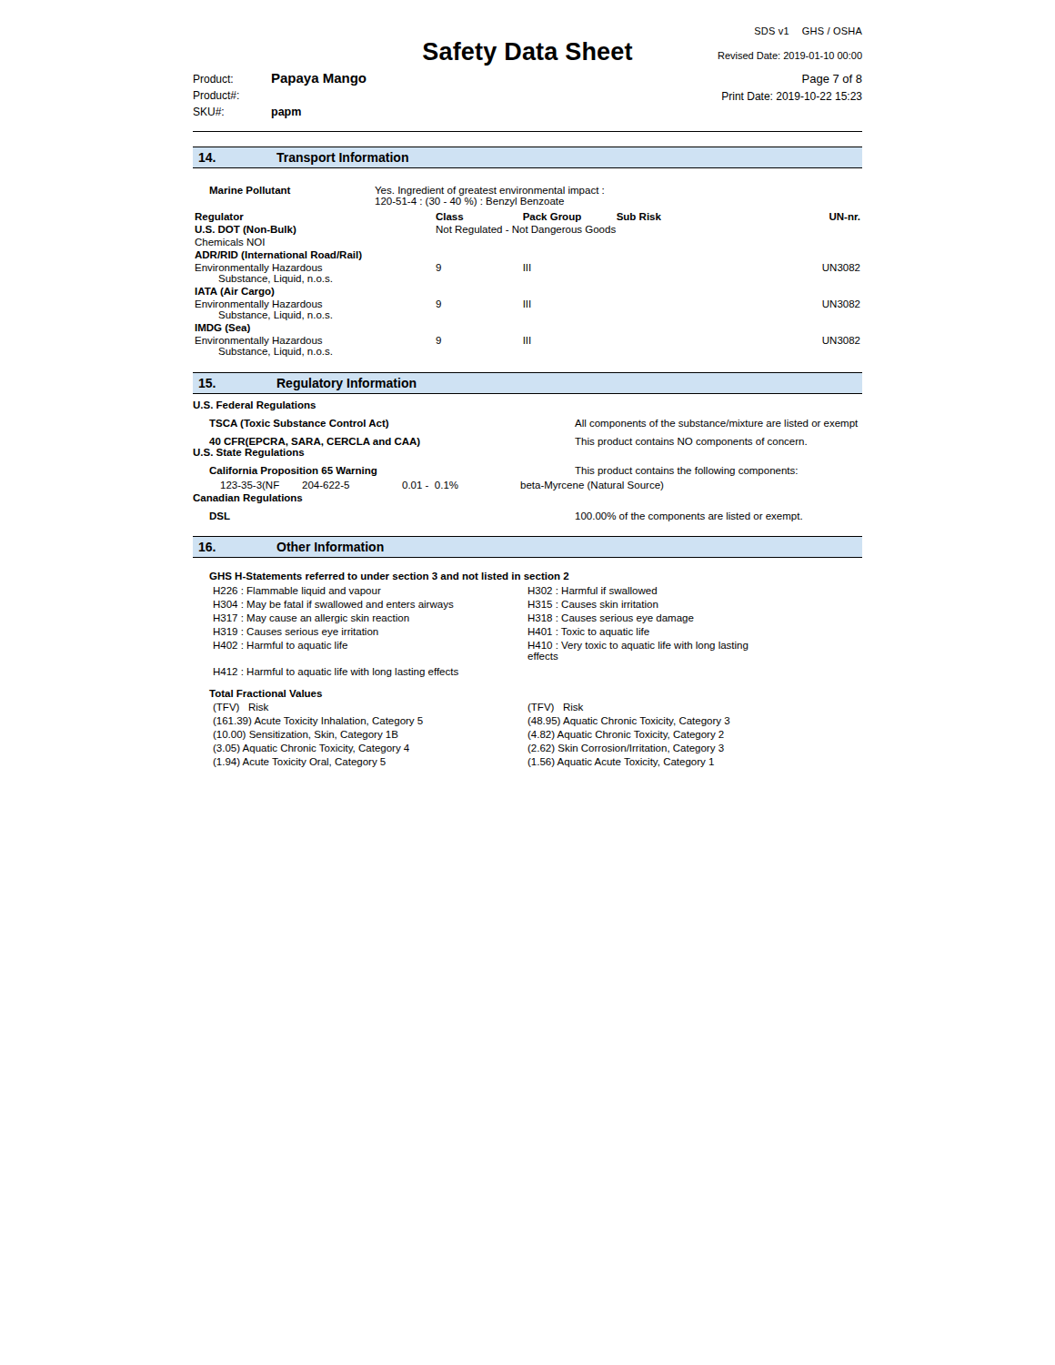SDS v1 GHS / OSHA
Safety Data Sheet
Revised Date: 2019-01-10 00:00
Product:
Papaya Mango
Product#:
SKU#:
papm
Page 7 of 8
Print Date: 2019-10-22 15:23
14.
Transport Information
Marine Pollutant
Yes. Ingredient of greatest environmental impact :
120-51-4 : (30 - 40 %) : Benzyl Benzoate
| Regulator | Class | Pack Group | Sub Risk | UN-nr. |
| --- | --- | --- | --- | --- |
| U.S. DOT (Non-Bulk) | Not Regulated - Not Dangerous Goods |
| Chemicals NOI | | | | |
| ADR/RID (International Road/Rail) | | | | |
| Environmentally Hazardous Substance, Liquid, n.o.s. | 9 | III | | UN3082 |
| IATA (Air Cargo) | | | | |
| Environmentally Hazardous Substance, Liquid, n.o.s. | 9 | III | | UN3082 |
| IMDG (Sea) | | | | |
| Environmentally Hazardous Substance, Liquid, n.o.s. | 9 | III | | UN3082 |
15.
Regulatory Information
U.S. Federal Regulations
TSCA (Toxic Substance Control Act)
All components of the substance/mixture are listed or exempt
40 CFR(EPCRA, SARA, CERCLA and CAA)
This product contains NO components of concern.
U.S. State Regulations
California Proposition 65 Warning
This product contains the following components:
123-35-3(NF
204-622-5
0.01 - 0.1%
beta-Myrcene (Natural Source)
Canadian Regulations
DSL
100.00% of the components are listed or exempt.
16.
Other Information
GHS H-Statements referred to under section 3 and not listed in section 2
H226 : Flammable liquid and vapour
H304 : May be fatal if swallowed and enters airways
H317 : May cause an allergic skin reaction
H319 : Causes serious eye irritation
H402 : Harmful to aquatic life
H302 : Harmful if swallowed
H315 : Causes skin irritation
H318 : Causes serious eye damage
H401 : Toxic to aquatic life
H410 : Very toxic to aquatic life with long lasting
effects
H412 : Harmful to aquatic life with long lasting effects
Total Fractional Values
(TFV) Risk
(161.39) Acute Toxicity Inhalation, Category 5
(10.00) Sensitization, Skin, Category 1B
(3.05) Aquatic Chronic Toxicity, Category 4
(1.94) Acute Toxicity Oral, Category 5
(TFV) Risk
(48.95) Aquatic Chronic Toxicity, Category 3
(4.82) Aquatic Chronic Toxicity, Category 2
(2.62) Skin Corrosion/Irritation, Category 3
(1.56) Aquatic Acute Toxicity, Category 1